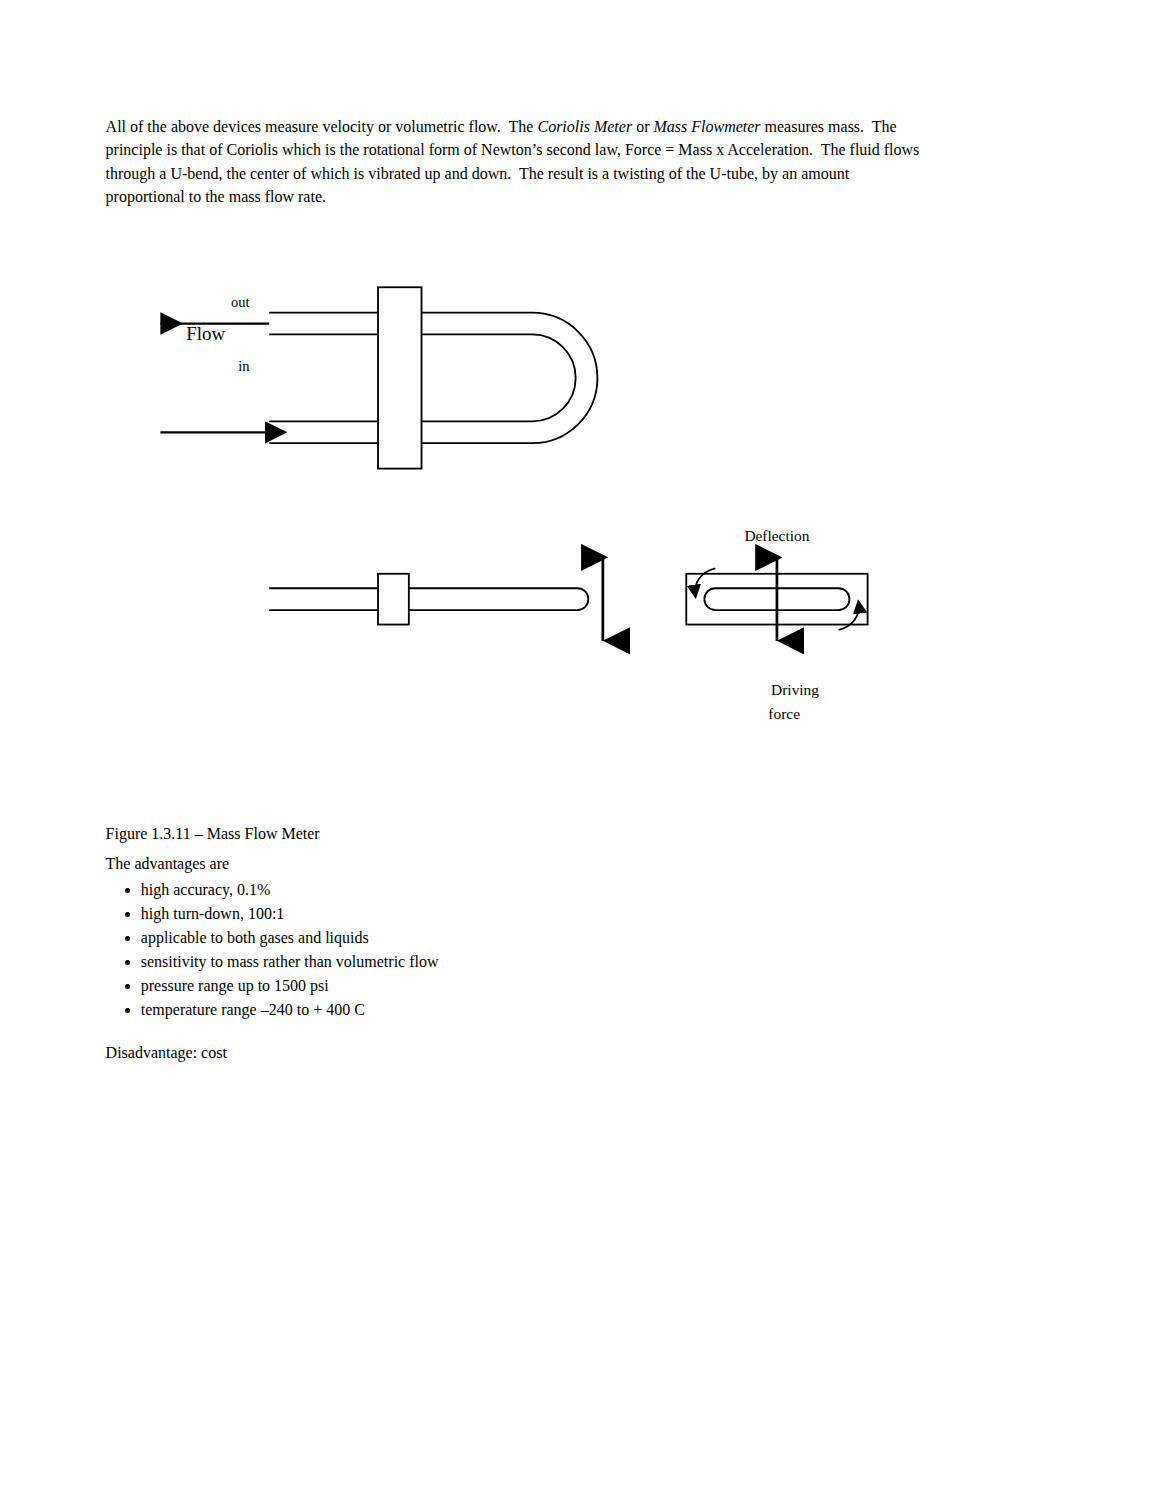All of the above devices measure velocity or volumetric flow. The Coriolis Meter or Mass Flowmeter measures mass. The principle is that of Coriolis which is the rotational form of Newton’s second law, Force = Mass x Acceleration. The fluid flows through a U-bend, the center of which is vibrated up and down. The result is a twisting of the U-tube, by an amount proportional to the mass flow rate.
out Flow in Deflection Driving force
Figure 1.3.11 – Mass Flow Meter
The advantages are
high accuracy, 0.1%
high turn-down, 100:1
applicable to both gases and liquids
sensitivity to mass rather than volumetric flow
pressure range up to 1500 psi
temperature range –240 to + 400 C
Disadvantage: cost